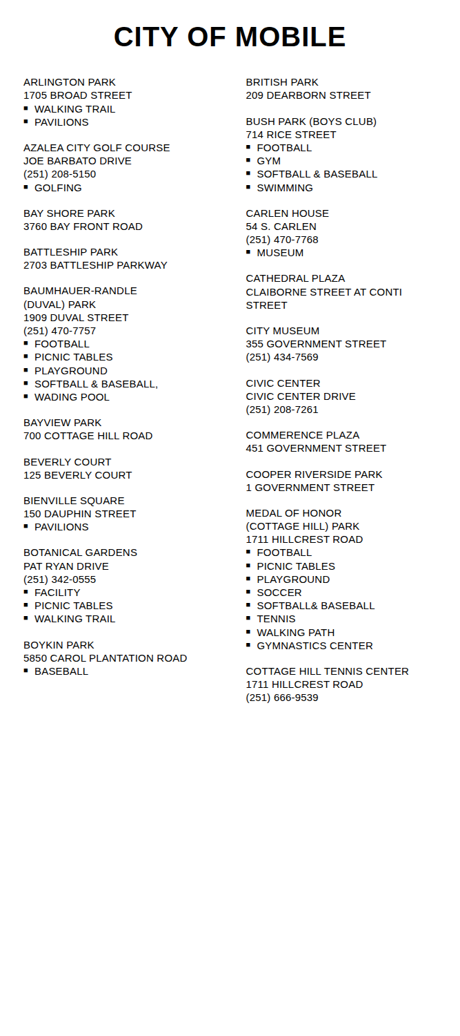City of Mobile
Arlington Park
1705 Broad Street
Walking Trail
Pavilions
Azalea City Golf Course
Joe Barbato Drive
(251) 208-5150
Golfing
Bay Shore Park
3760 Bay Front Road
Battleship Park
2703 Battleship Parkway
Baumhauer-Randle
(Duval) Park
1909 Duval Street
(251) 470-7757
Football
Picnic Tables
Playground
Softball & Baseball,
Wading Pool
Bayview Park
700 Cottage Hill Road
Beverly Court
125 Beverly Court
Bienville Square
150 Dauphin Street
Pavilions
Botanical Gardens
Pat Ryan Drive
(251) 342-0555
Facility
Picnic Tables
Walking Trail
Boykin Park
5850 Carol Plantation Road
Baseball
British Park
209 Dearborn Street
Bush Park (Boys Club)
714 Rice Street
Football
Gym
Softball & Baseball
Swimming
Carlen House
54 S. Carlen
(251) 470-7768
Museum
Cathedral Plaza
Claiborne Street at Conti Street
City Museum
355 Government Street
(251) 434-7569
Civic Center
Civic Center Drive
(251) 208-7261
Commerence Plaza
451 Government Street
Cooper Riverside Park
1 Government Street
Medal of Honor
(Cottage Hill) Park
1711 Hillcrest Road
Football
Picnic Tables
Playground
Soccer
Softball& Baseball
Tennis
Walking Path
Gymnastics Center
Cottage Hill Tennis Center
1711 Hillcrest Road
(251) 666-9539